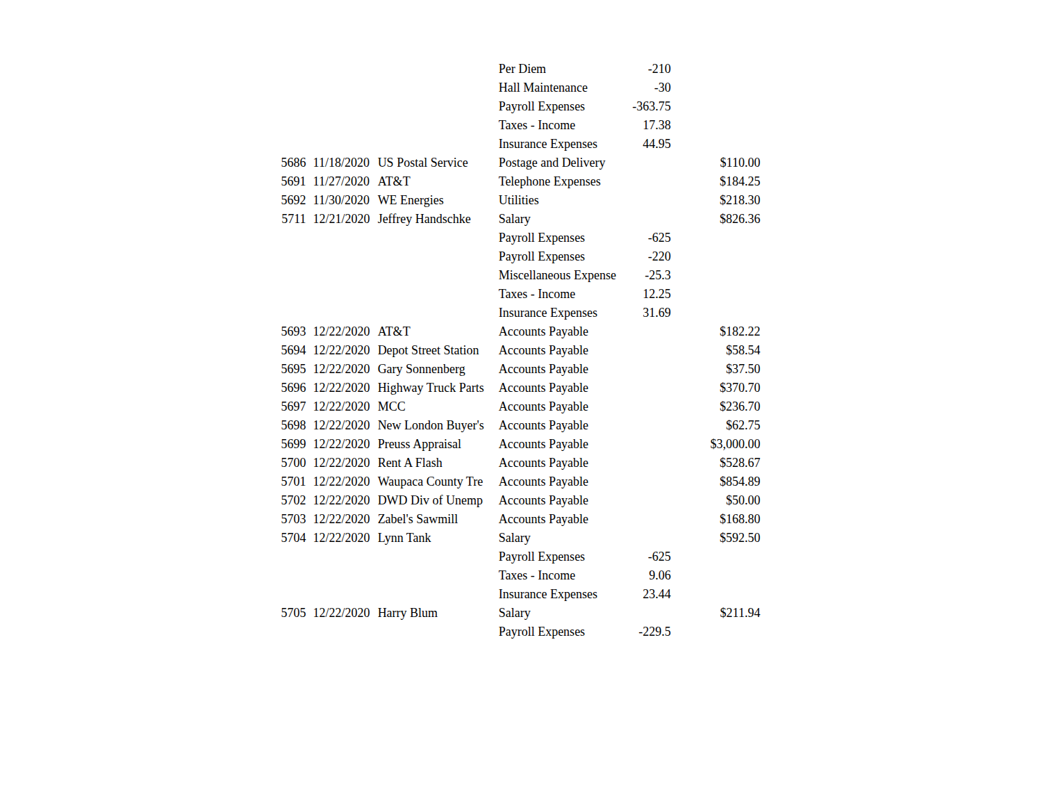| | | | Per Diem | -210 | |
| | | | Hall Maintenance | -30 | |
| | | | Payroll Expenses | -363.75 | |
| | | | Taxes - Income | 17.38 | |
| | | | Insurance Expenses | 44.95 | |
| 5686 | 11/18/2020 | US Postal Service | Postage and Delivery | | $110.00 |
| 5691 | 11/27/2020 | AT&T | Telephone Expenses | | $184.25 |
| 5692 | 11/30/2020 | WE Energies | Utilities | | $218.30 |
| 5711 | 12/21/2020 | Jeffrey Handschke | Salary | | $826.36 |
| | | | Payroll Expenses | -625 | |
| | | | Payroll Expenses | -220 | |
| | | | Miscellaneous Expense | -25.3 | |
| | | | Taxes - Income | 12.25 | |
| | | | Insurance Expenses | 31.69 | |
| 5693 | 12/22/2020 | AT&T | Accounts Payable | | $182.22 |
| 5694 | 12/22/2020 | Depot Street Station | Accounts Payable | | $58.54 |
| 5695 | 12/22/2020 | Gary Sonnenberg | Accounts Payable | | $37.50 |
| 5696 | 12/22/2020 | Highway Truck Parts | Accounts Payable | | $370.70 |
| 5697 | 12/22/2020 | MCC | Accounts Payable | | $236.70 |
| 5698 | 12/22/2020 | New London Buyer's | Accounts Payable | | $62.75 |
| 5699 | 12/22/2020 | Preuss Appraisal | Accounts Payable | | $3,000.00 |
| 5700 | 12/22/2020 | Rent A Flash | Accounts Payable | | $528.67 |
| 5701 | 12/22/2020 | Waupaca County Tre | Accounts Payable | | $854.89 |
| 5702 | 12/22/2020 | DWD Div of Unemp | Accounts Payable | | $50.00 |
| 5703 | 12/22/2020 | Zabel's Sawmill | Accounts Payable | | $168.80 |
| 5704 | 12/22/2020 | Lynn Tank | Salary | | $592.50 |
| | | | Payroll Expenses | -625 | |
| | | | Taxes - Income | 9.06 | |
| | | | Insurance Expenses | 23.44 | |
| 5705 | 12/22/2020 | Harry Blum | Salary | | $211.94 |
| | | | Payroll Expenses | -229.5 | |